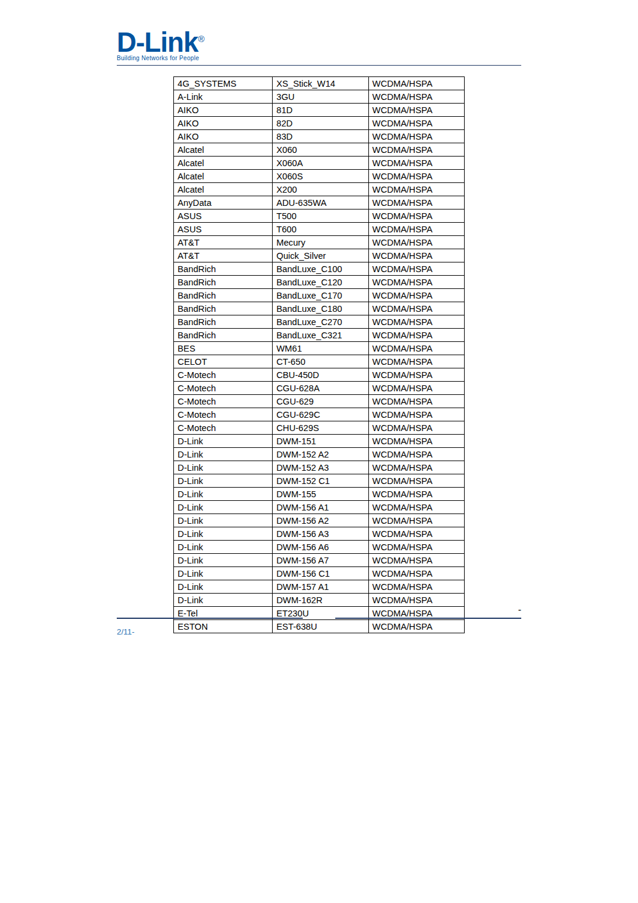D-Link®
Building Networks for People
| 4G_SYSTEMS | XS_Stick_W14 | WCDMA/HSPA |
| A-Link | 3GU | WCDMA/HSPA |
| AIKO | 81D | WCDMA/HSPA |
| AIKO | 82D | WCDMA/HSPA |
| AIKO | 83D | WCDMA/HSPA |
| Alcatel | X060 | WCDMA/HSPA |
| Alcatel | X060A | WCDMA/HSPA |
| Alcatel | X060S | WCDMA/HSPA |
| Alcatel | X200 | WCDMA/HSPA |
| AnyData | ADU-635WA | WCDMA/HSPA |
| ASUS | T500 | WCDMA/HSPA |
| ASUS | T600 | WCDMA/HSPA |
| AT&T | Mecury | WCDMA/HSPA |
| AT&T | Quick_Silver | WCDMA/HSPA |
| BandRich | BandLuxe_C100 | WCDMA/HSPA |
| BandRich | BandLuxe_C120 | WCDMA/HSPA |
| BandRich | BandLuxe_C170 | WCDMA/HSPA |
| BandRich | BandLuxe_C180 | WCDMA/HSPA |
| BandRich | BandLuxe_C270 | WCDMA/HSPA |
| BandRich | BandLuxe_C321 | WCDMA/HSPA |
| BES | WM61 | WCDMA/HSPA |
| CELOT | CT-650 | WCDMA/HSPA |
| C-Motech | CBU-450D | WCDMA/HSPA |
| C-Motech | CGU-628A | WCDMA/HSPA |
| C-Motech | CGU-629 | WCDMA/HSPA |
| C-Motech | CGU-629C | WCDMA/HSPA |
| C-Motech | CHU-629S | WCDMA/HSPA |
| D-Link | DWM-151 | WCDMA/HSPA |
| D-Link | DWM-152 A2 | WCDMA/HSPA |
| D-Link | DWM-152 A3 | WCDMA/HSPA |
| D-Link | DWM-152 C1 | WCDMA/HSPA |
| D-Link | DWM-155 | WCDMA/HSPA |
| D-Link | DWM-156 A1 | WCDMA/HSPA |
| D-Link | DWM-156 A2 | WCDMA/HSPA |
| D-Link | DWM-156 A3 | WCDMA/HSPA |
| D-Link | DWM-156 A6 | WCDMA/HSPA |
| D-Link | DWM-156 A7 | WCDMA/HSPA |
| D-Link | DWM-156 C1 | WCDMA/HSPA |
| D-Link | DWM-157 A1 | WCDMA/HSPA |
| D-Link | DWM-162R | WCDMA/HSPA |
| E-Tel | ET230U | WCDMA/HSPA |
| ESTON | EST-638U | WCDMA/HSPA |
-
2/11-